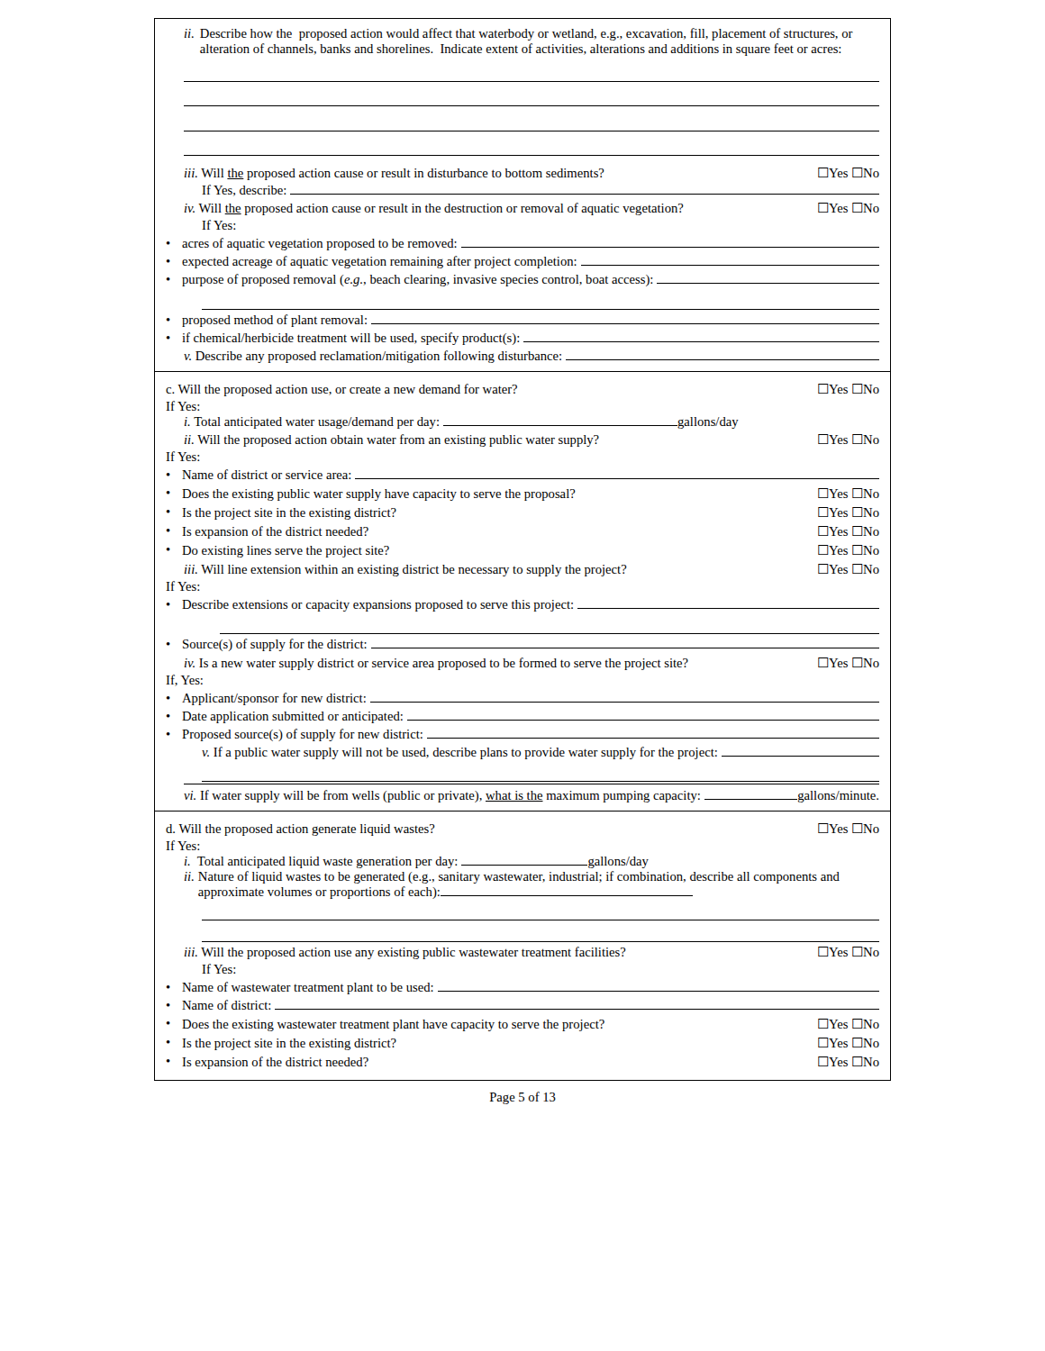ii. Describe how the proposed action would affect that waterbody or wetland, e.g., excavation, fill, placement of structures, or alteration of channels, banks and shorelines. Indicate extent of activities, alterations and additions in square feet or acres:
iii. Will the proposed action cause or result in disturbance to bottom sediments?
☐Yes ☐No
If Yes, describe:
iv. Will the proposed action cause or result in the destruction or removal of aquatic vegetation?
☐Yes ☐No
If Yes:
acres of aquatic vegetation proposed to be removed:
expected acreage of aquatic vegetation remaining after project completion:
purpose of proposed removal (e.g., beach clearing, invasive species control, boat access):
proposed method of plant removal:
if chemical/herbicide treatment will be used, specify product(s):
v. Describe any proposed reclamation/mitigation following disturbance:
c. Will the proposed action use, or create a new demand for water?
☐Yes ☐No
If Yes:
i. Total anticipated water usage/demand per day: gallons/day
ii. Will the proposed action obtain water from an existing public water supply?
☐Yes ☐No
If Yes:
Name of district or service area:
Does the existing public water supply have capacity to serve the proposal?
☐Yes ☐No
Is the project site in the existing district?
☐Yes ☐No
Is expansion of the district needed?
☐Yes ☐No
Do existing lines serve the project site?
☐Yes ☐No
iii. Will line extension within an existing district be necessary to supply the project?
☐Yes ☐No
If Yes:
Describe extensions or capacity expansions proposed to serve this project:
Source(s) of supply for the district:
iv. Is a new water supply district or service area proposed to be formed to serve the project site?
☐Yes ☐No
If, Yes:
Applicant/sponsor for new district:
Date application submitted or anticipated:
Proposed source(s) of supply for new district:
v. If a public water supply will not be used, describe plans to provide water supply for the project:
vi. If water supply will be from wells (public or private), what is the maximum pumping capacity: gallons/minute.
d. Will the proposed action generate liquid wastes?
☐Yes ☐No
If Yes:
i. Total anticipated liquid waste generation per day: gallons/day
ii. Nature of liquid wastes to be generated (e.g., sanitary wastewater, industrial; if combination, describe all components and approximate volumes or proportions of each):
iii. Will the proposed action use any existing public wastewater treatment facilities?
☐Yes ☐No
If Yes:
Name of wastewater treatment plant to be used:
Name of district:
Does the existing wastewater treatment plant have capacity to serve the project?
☐Yes ☐No
Is the project site in the existing district?
☐Yes ☐No
Is expansion of the district needed?
☐Yes ☐No
Page 5 of 13